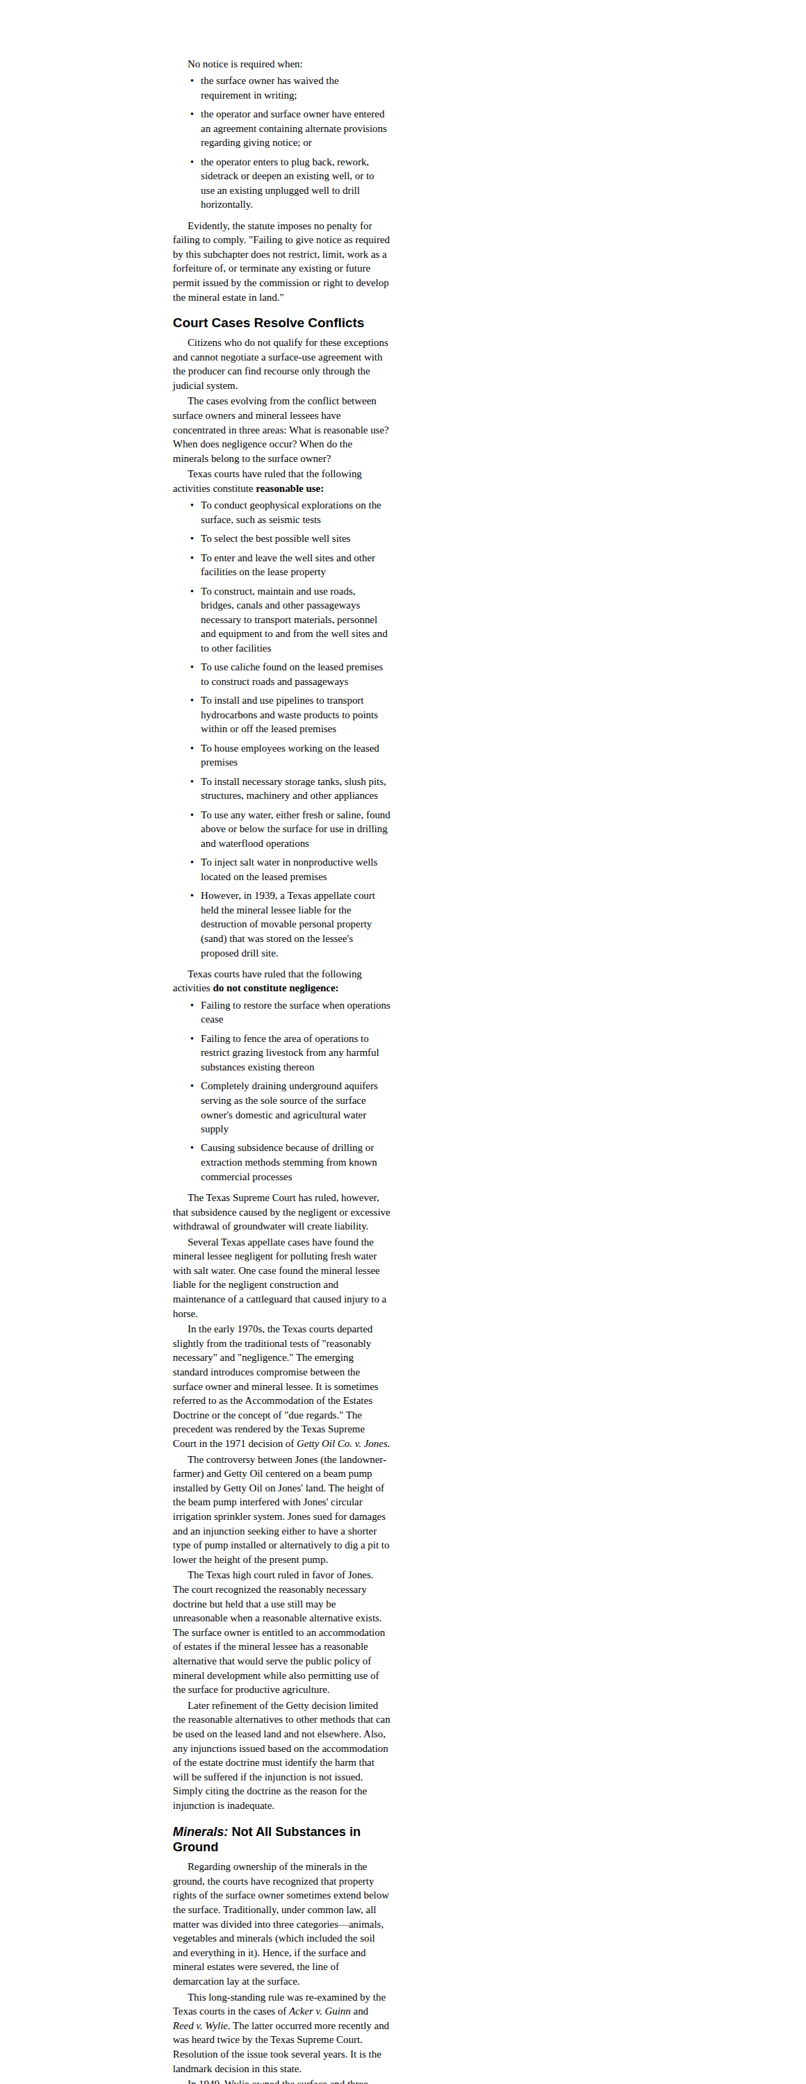No notice is required when:
the surface owner has waived the requirement in writing;
the operator and surface owner have entered an agreement containing alternate provisions regarding giving notice; or
the operator enters to plug back, rework, sidetrack or deepen an existing well, or to use an existing unplugged well to drill horizontally.
Evidently, the statute imposes no penalty for failing to comply. "Failing to give notice as required by this subchapter does not restrict, limit, work as a forfeiture of, or terminate any existing or future permit issued by the commission or right to develop the mineral estate in land."
Court Cases Resolve Conflicts
Citizens who do not qualify for these exceptions and cannot negotiate a surface-use agreement with the producer can find recourse only through the judicial system.
The cases evolving from the conflict between surface owners and mineral lessees have concentrated in three areas: What is reasonable use? When does negligence occur? When do the minerals belong to the surface owner?
Texas courts have ruled that the following activities constitute reasonable use:
To conduct geophysical explorations on the surface, such as seismic tests
To select the best possible well sites
To enter and leave the well sites and other facilities on the lease property
To construct, maintain and use roads, bridges, canals and other passageways necessary to transport materials, personnel and equipment to and from the well sites and to other facilities
To use caliche found on the leased premises to construct roads and passageways
To install and use pipelines to transport hydrocarbons and waste products to points within or off the leased premises
To house employees working on the leased premises
To install necessary storage tanks, slush pits, structures, machinery and other appliances
To use any water, either fresh or saline, found above or below the surface for use in drilling and waterflood operations
To inject salt water in nonproductive wells located on the leased premises
However, in 1939, a Texas appellate court held the mineral lessee liable for the destruction of movable personal property (sand) that was stored on the lessee's proposed drill site.
Texas courts have ruled that the following activities do not constitute negligence:
Failing to restore the surface when operations cease
Failing to fence the area of operations to restrict grazing livestock from any harmful substances existing thereon
Completely draining underground aquifers serving as the sole source of the surface owner's domestic and agricultural water supply
Causing subsidence because of drilling or extraction methods stemming from known commercial processes
The Texas Supreme Court has ruled, however, that subsidence caused by the negligent or excessive withdrawal of groundwater will create liability.
Several Texas appellate cases have found the mineral lessee negligent for polluting fresh water with salt water. One case found the mineral lessee liable for the negligent construction and maintenance of a cattleguard that caused injury to a horse.
In the early 1970s, the Texas courts departed slightly from the traditional tests of "reasonably necessary" and "negligence." The emerging standard introduces compromise between the surface owner and mineral lessee. It is sometimes referred to as the Accommodation of the Estates Doctrine or the concept of "due regards." The precedent was rendered by the Texas Supreme Court in the 1971 decision of Getty Oil Co. v. Jones.
The controversy between Jones (the landowner-farmer) and Getty Oil centered on a beam pump installed by Getty Oil on Jones' land. The height of the beam pump interfered with Jones' circular irrigation sprinkler system. Jones sued for damages and an injunction seeking either to have a shorter type of pump installed or alternatively to dig a pit to lower the height of the present pump.
The Texas high court ruled in favor of Jones. The court recognized the reasonably necessary doctrine but held that a use still may be unreasonable when a reasonable alternative exists. The surface owner is entitled to an accommodation of estates if the mineral lessee has a reasonable alternative that would serve the public policy of mineral development while also permitting use of the surface for productive agriculture.
Later refinement of the Getty decision limited the reasonable alternatives to other methods that can be used on the leased land and not elsewhere. Also, any injunctions issued based on the accommodation of the estate doctrine must identify the harm that will be suffered if the injunction is not issued. Simply citing the doctrine as the reason for the injunction is inadequate.
Minerals: Not All Substances in Ground
Regarding ownership of the minerals in the ground, the courts have recognized that property rights of the surface owner sometimes extend below the surface. Traditionally, under common law, all matter was divided into three categories—animals, vegetables and minerals (which included the soil and everything in it). Hence, if the surface and mineral estates were severed, the line of demarcation lay at the surface.
This long-standing rule was re-examined by the Texas courts in the cases of Acker v. Guinn and Reed v. Wylie. The latter occurred more recently and was heard twice by the Texas Supreme Court. Resolution of the issue took several years. It is the landmark decision in this state.
In 1949, Wylie owned the surface and three fourths of the minerals in 223 acres in Freestone County, Texas. That same year he executed a mineral lease for strip mining of coal and lignite. In 1950, Wylie sold the surface. Simultaneously, Wylie
2